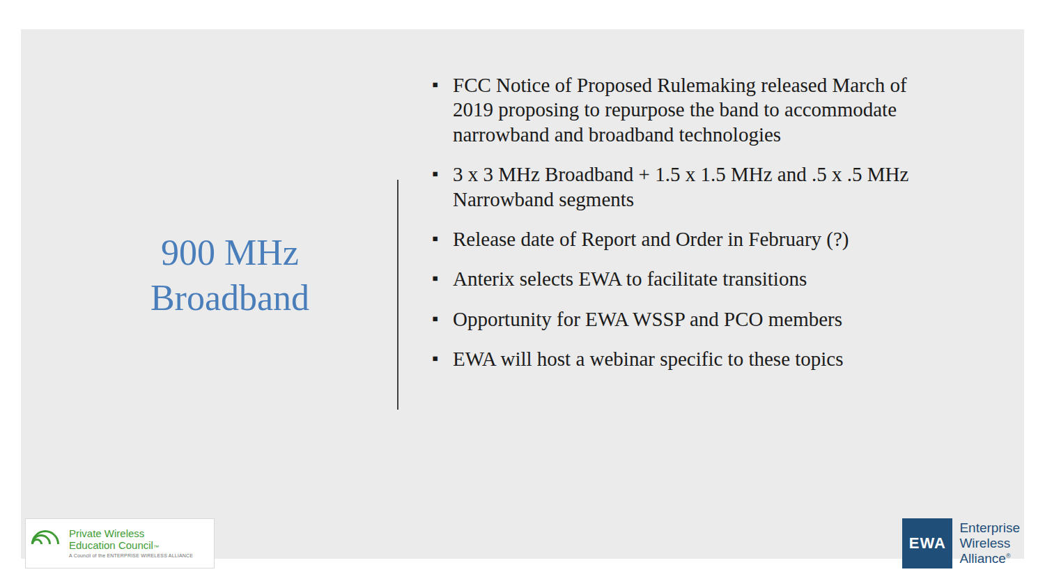900 MHz
Broadband
FCC Notice of Proposed Rulemaking released March of 2019 proposing to repurpose the band to accommodate narrowband and broadband technologies
3 x 3 MHz Broadband + 1.5 x 1.5 MHz and .5 x .5 MHz Narrowband segments
Release date of Report and Order in February (?)
Anterix selects EWA to facilitate transitions
Opportunity for EWA WSSP and PCO members
EWA will host a webinar specific to these topics
Private Wireless
Education Council™
A Council of the ENTERPRISE WIRELESS ALLIANCE
EWA
Enterprise
Wireless
Alliance®